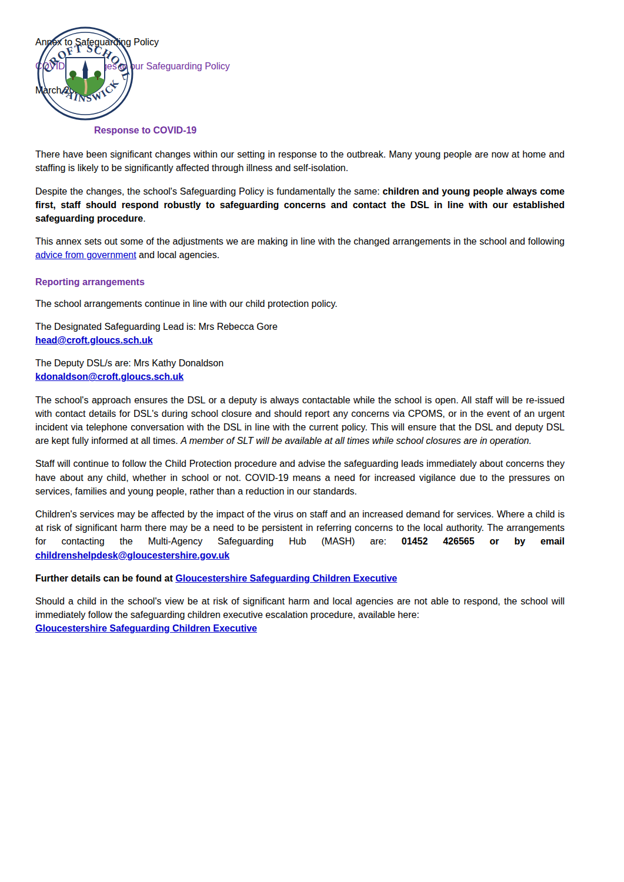CROFT SCHOOL PAINSWICK
Annex to Safeguarding Policy
COVID-19 changes to our Safeguarding Policy
March 2020
Response to COVID-19
There have been significant changes within our setting in response to the outbreak. Many young people are now at home and staffing is likely to be significantly affected through illness and self-isolation.
Despite the changes, the school's Safeguarding Policy is fundamentally the same: children and young people always come first, staff should respond robustly to safeguarding concerns and contact the DSL in line with our established safeguarding procedure.
This annex sets out some of the adjustments we are making in line with the changed arrangements in the school and following advice from government and local agencies.
Reporting arrangements
The school arrangements continue in line with our child protection policy.
The Designated Safeguarding Lead is: Mrs Rebecca Gore
head@croft.gloucs.sch.uk
The Deputy DSL/s are: Mrs Kathy Donaldson
kdonaldson@croft.gloucs.sch.uk
The school's approach ensures the DSL or a deputy is always contactable while the school is open. All staff will be re-issued with contact details for DSL's during school closure and should report any concerns via CPOMS, or in the event of an urgent incident via telephone conversation with the DSL in line with the current policy. This will ensure that the DSL and deputy DSL are kept fully informed at all times. A member of SLT will be available at all times while school closures are in operation.
Staff will continue to follow the Child Protection procedure and advise the safeguarding leads immediately about concerns they have about any child, whether in school or not. COVID-19 means a need for increased vigilance due to the pressures on services, families and young people, rather than a reduction in our standards.
Children's services may be affected by the impact of the virus on staff and an increased demand for services. Where a child is at risk of significant harm there may be a need to be persistent in referring concerns to the local authority. The arrangements for contacting the Multi-Agency Safeguarding Hub (MASH) are: 01452 426565 or by email childrenshelpdesk@gloucestershire.gov.uk
Further details can be found at Gloucestershire Safeguarding Children Executive
Should a child in the school's view be at risk of significant harm and local agencies are not able to respond, the school will immediately follow the safeguarding children executive escalation procedure, available here:
Gloucestershire Safeguarding Children Executive